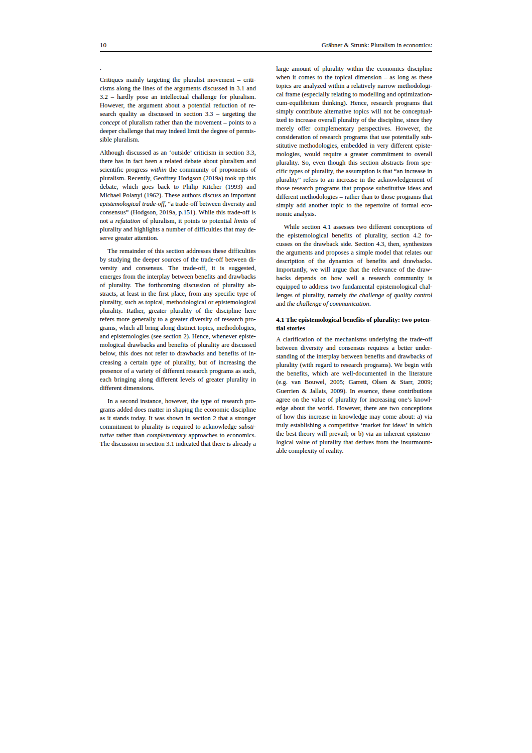10 Gräbner & Strunk: Pluralism in economics:
.
Critiques mainly targeting the pluralist movement – criticisms along the lines of the arguments discussed in 3.1 and 3.2 – hardly pose an intellectual challenge for pluralism. However, the argument about a potential reduction of research quality as discussed in section 3.3 – targeting the concept of pluralism rather than the movement – points to a deeper challenge that may indeed limit the degree of permissible pluralism.
Although discussed as an ‘outside’ criticism in section 3.3, there has in fact been a related debate about pluralism and scientific progress within the community of proponents of pluralism. Recently, Geoffrey Hodgson (2019a) took up this debate, which goes back to Philip Kitcher (1993) and Michael Polanyi (1962). These authors discuss an important epistemological trade-off, “a trade-off between diversity and consensus” (Hodgson, 2019a, p.151). While this trade-off is not a refutation of pluralism, it points to potential limits of plurality and highlights a number of difficulties that may deserve greater attention.
The remainder of this section addresses these difficulties by studying the deeper sources of the trade-off between diversity and consensus. The trade-off, it is suggested, emerges from the interplay between benefits and drawbacks of plurality. The forthcoming discussion of plurality abstracts, at least in the first place, from any specific type of plurality, such as topical, methodological or epistemological plurality. Rather, greater plurality of the discipline here refers more generally to a greater diversity of research programs, which all bring along distinct topics, methodologies, and epistemologies (see section 2). Hence, whenever epistemological drawbacks and benefits of plurality are discussed below, this does not refer to drawbacks and benefits of increasing a certain type of plurality, but of increasing the presence of a variety of different research programs as such, each bringing along different levels of greater plurality in different dimensions.
In a second instance, however, the type of research programs added does matter in shaping the economic discipline as it stands today. It was shown in section 2 that a stronger commitment to plurality is required to acknowledge substitutive rather than complementary approaches to economics. The discussion in section 3.1 indicated that there is already a large amount of plurality within the economics discipline when it comes to the topical dimension – as long as these topics are analyzed within a relatively narrow methodological frame (especially relating to modelling and optimization-cum-equilibrium thinking). Hence, research programs that simply contribute alternative topics will not be conceptualized to increase overall plurality of the discipline, since they merely offer complementary perspectives. However, the consideration of research programs that use potentially substitutive methodologies, embedded in very different epistemologies, would require a greater commitment to overall plurality. So, even though this section abstracts from specific types of plurality, the assumption is that “an increase in plurality” refers to an increase in the acknowledgement of those research programs that propose substitutive ideas and different methodologies – rather than to those programs that simply add another topic to the repertoire of formal economic analysis.
While section 4.1 assesses two different conceptions of the epistemological benefits of plurality, section 4.2 focusses on the drawback side. Section 4.3, then, synthesizes the arguments and proposes a simple model that relates our description of the dynamics of benefits and drawbacks. Importantly, we will argue that the relevance of the drawbacks depends on how well a research community is equipped to address two fundamental epistemological challenges of plurality, namely the challenge of quality control and the challenge of communication.
4.1 The epistemological benefits of plurality: two potential stories
A clarification of the mechanisms underlying the trade-off between diversity and consensus requires a better understanding of the interplay between benefits and drawbacks of plurality (with regard to research programs). We begin with the benefits, which are well-documented in the literature (e.g. van Bouwel, 2005; Garrett, Olsen & Starr, 2009; Guerrien & Jallais, 2009). In essence, these contributions agree on the value of plurality for increasing one’s knowledge about the world. However, there are two conceptions of how this increase in knowledge may come about: a) via truly establishing a competitive ‘market for ideas’ in which the best theory will prevail; or b) via an inherent epistemological value of plurality that derives from the insurmountable complexity of reality.